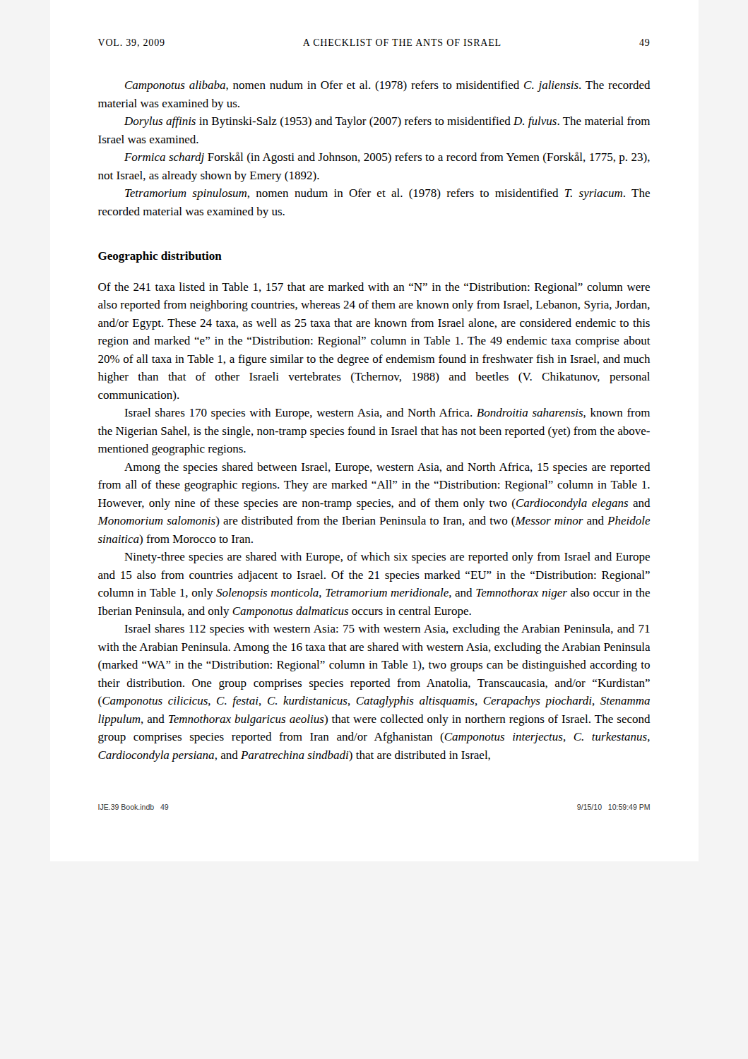Vol. 39, 2009 A checklist of the ants of Israel 49
Camponotus alibaba, nomen nudum in Ofer et al. (1978) refers to misidentified C. jaliensis. The recorded material was examined by us.
Dorylus affinis in Bytinski-Salz (1953) and Taylor (2007) refers to misidentified D. fulvus. The material from Israel was examined.
Formica schardj Forskål (in Agosti and Johnson, 2005) refers to a record from Yemen (Forskål, 1775, p. 23), not Israel, as already shown by Emery (1892).
Tetramorium spinulosum, nomen nudum in Ofer et al. (1978) refers to misidentified T. syriacum. The recorded material was examined by us.
Geographic distribution
Of the 241 taxa listed in Table 1, 157 that are marked with an “N” in the “Distribution: Regional” column were also reported from neighboring countries, whereas 24 of them are known only from Israel, Lebanon, Syria, Jordan, and/or Egypt. These 24 taxa, as well as 25 taxa that are known from Israel alone, are considered endemic to this region and marked “e” in the “Distribution: Regional” column in Table 1. The 49 endemic taxa comprise about 20% of all taxa in Table 1, a figure similar to the degree of endemism found in freshwater fish in Israel, and much higher than that of other Israeli vertebrates (Tchernov, 1988) and beetles (V. Chikatunov, personal communication).
Israel shares 170 species with Europe, western Asia, and North Africa. Bondroitia saharensis, known from the Nigerian Sahel, is the single, non-tramp species found in Israel that has not been reported (yet) from the above-mentioned geographic regions.
Among the species shared between Israel, Europe, western Asia, and North Africa, 15 species are reported from all of these geographic regions. They are marked “All” in the “Distribution: Regional” column in Table 1. However, only nine of these species are non-tramp species, and of them only two (Cardiocondyla elegans and Monomorium salomonis) are distributed from the Iberian Peninsula to Iran, and two (Messor minor and Pheidole sinaitica) from Morocco to Iran.
Ninety-three species are shared with Europe, of which six species are reported only from Israel and Europe and 15 also from countries adjacent to Israel. Of the 21 species marked “EU” in the “Distribution: Regional” column in Table 1, only Solenopsis monticola, Tetramorium meridionale, and Temnothorax niger also occur in the Iberian Peninsula, and only Camponotus dalmaticus occurs in central Europe.
Israel shares 112 species with western Asia: 75 with western Asia, excluding the Arabian Peninsula, and 71 with the Arabian Peninsula. Among the 16 taxa that are shared with western Asia, excluding the Arabian Peninsula (marked “WA” in the “Distribution: Regional” column in Table 1), two groups can be distinguished according to their distribution. One group comprises species reported from Anatolia, Transcaucasia, and/or “Kurdistan” (Camponotus cilicicus, C. festai, C. kurdistanicus, Cataglyphis altisquamis, Cerapachys piochardi, Stenamma lippulum, and Temnothorax bulgaricus aeolius) that were collected only in northern regions of Israel. The second group comprises species reported from Iran and/or Afghanistan (Camponotus interjectus, C. turkestanus, Cardiocondyla persiana, and Paratrechina sindbadi) that are distributed in Israel,
IJE.39 Book.indb 49 9/15/10 10:59:49 PM